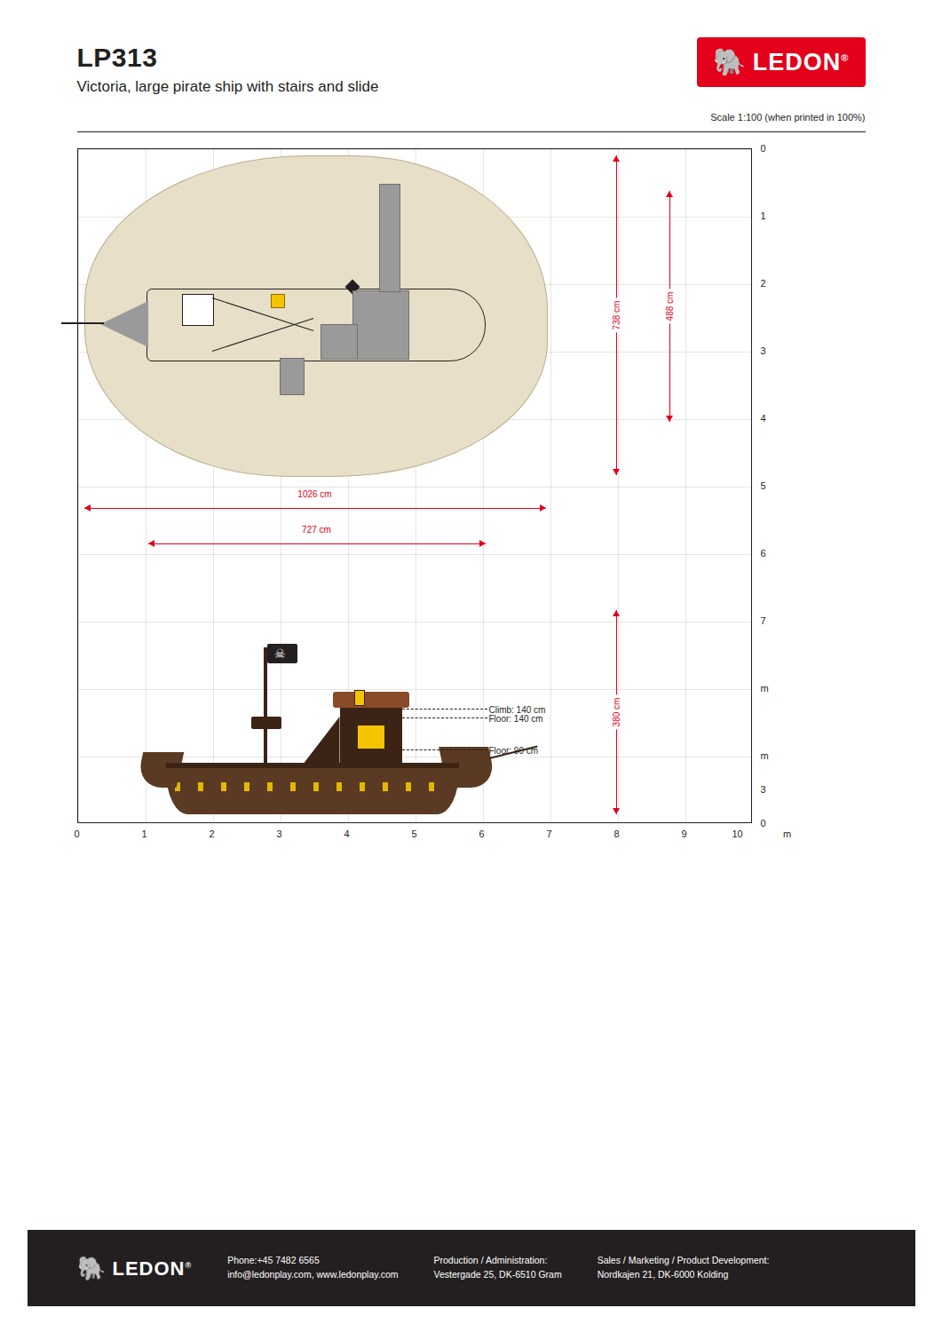LP313
Victoria, large pirate ship with stairs and slide
Scale 1:100 (when printed in 100%)
🐘 LEDON®
0 1 2 3 4 5 6 7 m m 3 0
0 1 2 3 4 5 6 7 8 9 10 m
738 cm
488 cm
1026 cm
727 cm
380 cm
Climb: 140 cm
Floor: 140 cm
Floor: 90 cm
☞
Click here to see more about the product on our website:
https://www.ledonplay.com/product/lp313/
🐘 LEDON®
Phone:+45 7482 6565
info@ledonplay.com, www.ledonplay.com
Production / Administration:
Vestergade 25, DK-6510 Gram
Sales / Marketing / Product Development:
Nordkajen 21, DK-6000 Kolding